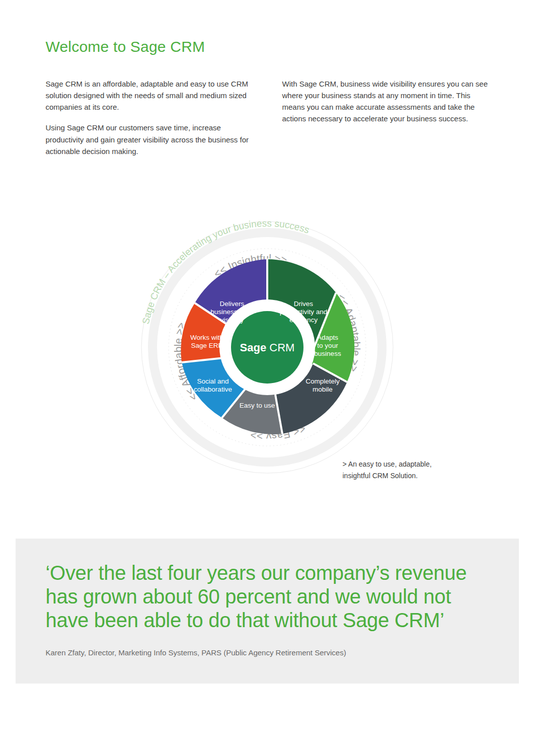Welcome to Sage CRM
Sage CRM is an affordable, adaptable and easy to use CRM solution designed with the needs of small and medium sized companies at its core.
Using Sage CRM our customers save time, increase productivity and gain greater visibility across the business for actionable decision making.
With Sage CRM, business wide visibility ensures you can see where your business stands at any moment in time. This means you can make accurate assessments and take the actions necessary to accelerate your business success.
Sage CRM – Accelerating your business success << Insightful >> << Easy >> << Adaptable >> << Affordable >> Sage CRM Drives productivity and efficiency Adapts to your business Completely mobile Easy to use Social and collaborative Works with Sage ERP Delivers business-wide visibility
> An easy to use, adaptable, insightful CRM Solution.
‘Over the last four years our company’s revenue has grown about 60 percent and we would not have been able to do that without Sage CRM’
Karen Zfaty, Director, Marketing Info Systems, PARS (Public Agency Retirement Services)